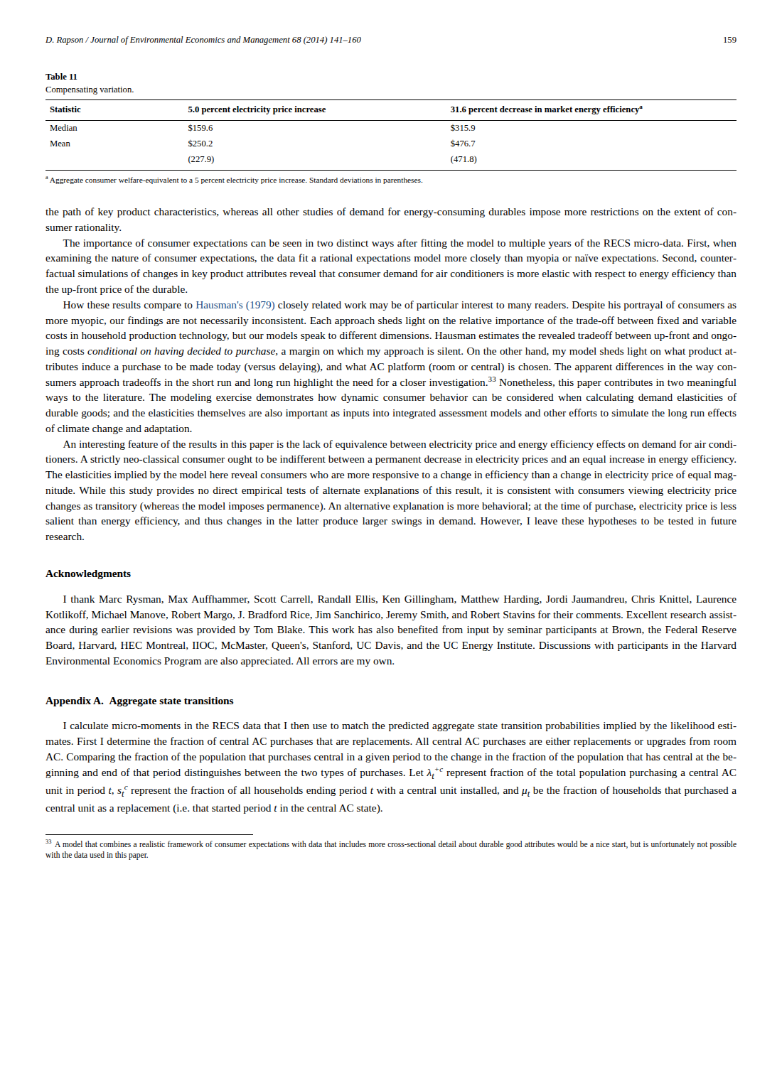D. Rapson / Journal of Environmental Economics and Management 68 (2014) 141–160 159
Table 11 Compensating variation.
| Statistic | 5.0 percent electricity price increase | 31.6 percent decrease in market energy efficiency a |
| --- | --- | --- |
| Median | $159.6 | $315.9 |
| Mean | $250.2 | $476.7 |
| | (227.9) | (471.8) |
a Aggregate consumer welfare-equivalent to a 5 percent electricity price increase. Standard deviations in parentheses.
the path of key product characteristics, whereas all other studies of demand for energy-consuming durables impose more restrictions on the extent of consumer rationality.
The importance of consumer expectations can be seen in two distinct ways after fitting the model to multiple years of the RECS micro-data. First, when examining the nature of consumer expectations, the data fit a rational expectations model more closely than myopia or naïve expectations. Second, counterfactual simulations of changes in key product attributes reveal that consumer demand for air conditioners is more elastic with respect to energy efficiency than the up-front price of the durable.
How these results compare to Hausman's (1979) closely related work may be of particular interest to many readers. Despite his portrayal of consumers as more myopic, our findings are not necessarily inconsistent. Each approach sheds light on the relative importance of the trade-off between fixed and variable costs in household production technology, but our models speak to different dimensions. Hausman estimates the revealed tradeoff between up-front and ongoing costs conditional on having decided to purchase, a margin on which my approach is silent. On the other hand, my model sheds light on what product attributes induce a purchase to be made today (versus delaying), and what AC platform (room or central) is chosen. The apparent differences in the way consumers approach tradeoffs in the short run and long run highlight the need for a closer investigation.33 Nonetheless, this paper contributes in two meaningful ways to the literature. The modeling exercise demonstrates how dynamic consumer behavior can be considered when calculating demand elasticities of durable goods; and the elasticities themselves are also important as inputs into integrated assessment models and other efforts to simulate the long run effects of climate change and adaptation.
An interesting feature of the results in this paper is the lack of equivalence between electricity price and energy efficiency effects on demand for air conditioners. A strictly neo-classical consumer ought to be indifferent between a permanent decrease in electricity prices and an equal increase in energy efficiency. The elasticities implied by the model here reveal consumers who are more responsive to a change in efficiency than a change in electricity price of equal magnitude. While this study provides no direct empirical tests of alternate explanations of this result, it is consistent with consumers viewing electricity price changes as transitory (whereas the model imposes permanence). An alternative explanation is more behavioral; at the time of purchase, electricity price is less salient than energy efficiency, and thus changes in the latter produce larger swings in demand. However, I leave these hypotheses to be tested in future research.
Acknowledgments
I thank Marc Rysman, Max Auffhammer, Scott Carrell, Randall Ellis, Ken Gillingham, Matthew Harding, Jordi Jaumandreu, Chris Knittel, Laurence Kotlikoff, Michael Manove, Robert Margo, J. Bradford Rice, Jim Sanchirico, Jeremy Smith, and Robert Stavins for their comments. Excellent research assistance during earlier revisions was provided by Tom Blake. This work has also benefited from input by seminar participants at Brown, the Federal Reserve Board, Harvard, HEC Montreal, IIOC, McMaster, Queen's, Stanford, UC Davis, and the UC Energy Institute. Discussions with participants in the Harvard Environmental Economics Program are also appreciated. All errors are my own.
Appendix A. Aggregate state transitions
I calculate micro-moments in the RECS data that I then use to match the predicted aggregate state transition probabilities implied by the likelihood estimates. First I determine the fraction of central AC purchases that are replacements. All central AC purchases are either replacements or upgrades from room AC. Comparing the fraction of the population that purchases central in a given period to the change in the fraction of the population that has central at the beginning and end of that period distinguishes between the two types of purchases. Let λt+c represent fraction of the total population purchasing a central AC unit in period t, stc represent the fraction of all households ending period t with a central unit installed, and μt be the fraction of households that purchased a central unit as a replacement (i.e. that started period t in the central AC state).
33 A model that combines a realistic framework of consumer expectations with data that includes more cross-sectional detail about durable good attributes would be a nice start, but is unfortunately not possible with the data used in this paper.